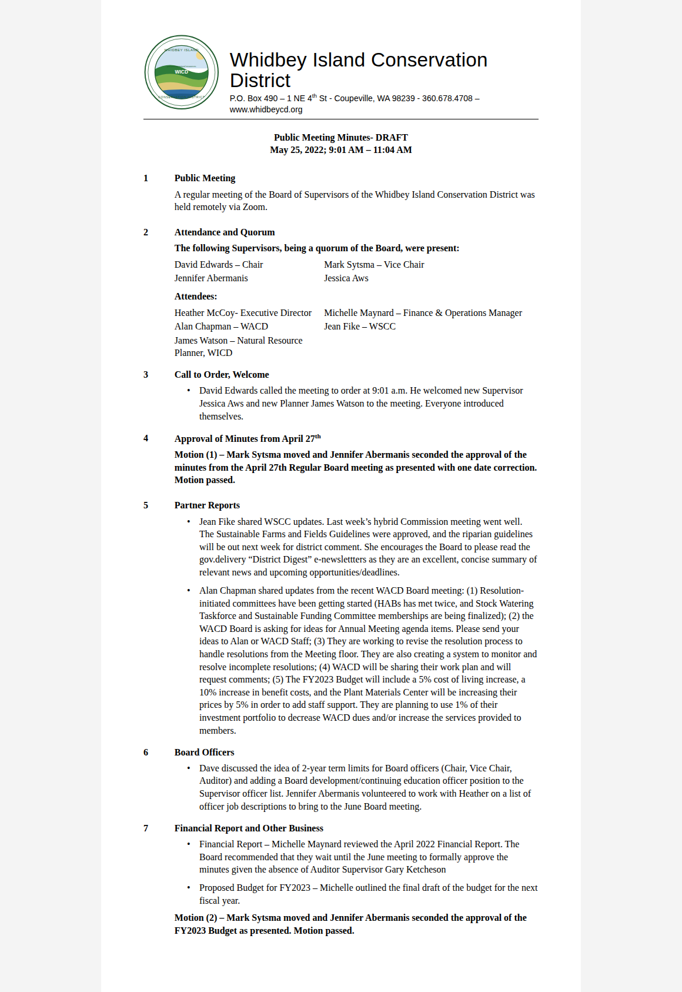WHIDBEY ISLAND CONSERVATION DISTRICT WICD preserving natural resources
Whidbey Island Conservation District
P.O. Box 490 – 1 NE 4th St - Coupeville, WA 98239 - 360.678.4708 – www.whidbeycd.org
Public Meeting Minutes- DRAFT
May 25, 2022; 9:01 AM – 11:04 AM
| 1 | Public Meeting A regular meeting of the Board of Supervisors of the Whidbey Island Conservation District was held remotely via Zoom. |
| 2 | Attendance and Quorum The following Supervisors, being a quorum of the Board, were present: David Edwards – Chair Mark Sytsma – Vice Chair Jennifer Abermanis Jessica Aws Attendees: Heather McCoy- Executive Director Michelle Maynard – Finance & Operations Manager Alan Chapman – WACD Jean Fike – WSCC James Watson – Natural Resource Planner, WICD |
| 3 | Call to Order, Welcome David Edwards called the meeting to order at 9:01 a.m. He welcomed new Supervisor Jessica Aws and new Planner James Watson to the meeting. Everyone introduced themselves. |
| 4 | Approval of Minutes from April 27 th Motion (1) – Mark Sytsma moved and Jennifer Abermanis seconded the approval of the minutes from the April 27th Regular Board meeting as presented with one date correction. Motion passed. |
| 5 | Partner Reports Jean Fike shared WSCC updates. Last week’s hybrid Commission meeting went well. The Sustainable Farms and Fields Guidelines were approved, and the riparian guidelines will be out next week for district comment. She encourages the Board to please read the gov.delivery “District Digest” e-newslettters as they are an excellent, concise summary of relevant news and upcoming opportunities/deadlines. Alan Chapman shared updates from the recent WACD Board meeting: (1) Resolution-initiated committees have been getting started (HABs has met twice, and Stock Watering Taskforce and Sustainable Funding Committee memberships are being finalized); (2) the WACD Board is asking for ideas for Annual Meeting agenda items. Please send your ideas to Alan or WACD Staff; (3) They are working to revise the resolution process to handle resolutions from the Meeting floor. They are also creating a system to monitor and resolve incomplete resolutions; (4) WACD will be sharing their work plan and will request comments; (5) The FY2023 Budget will include a 5% cost of living increase, a 10% increase in benefit costs, and the Plant Materials Center will be increasing their prices by 5% in order to add staff support. They are planning to use 1% of their investment portfolio to decrease WACD dues and/or increase the services provided to members. |
| 6 | Board Officers Dave discussed the idea of 2-year term limits for Board officers (Chair, Vice Chair, Auditor) and adding a Board development/continuing education officer position to the Supervisor officer list. Jennifer Abermanis volunteered to work with Heather on a list of officer job descriptions to bring to the June Board meeting. |
| 7 | Financial Report and Other Business Financial Report – Michelle Maynard reviewed the April 2022 Financial Report. The Board recommended that they wait until the June meeting to formally approve the minutes given the absence of Auditor Supervisor Gary Ketcheson Proposed Budget for FY2023 – Michelle outlined the final draft of the budget for the next fiscal year. Motion (2) – Mark Sytsma moved and Jennifer Abermanis seconded the approval of the FY2023 Budget as presented. Motion passed. |